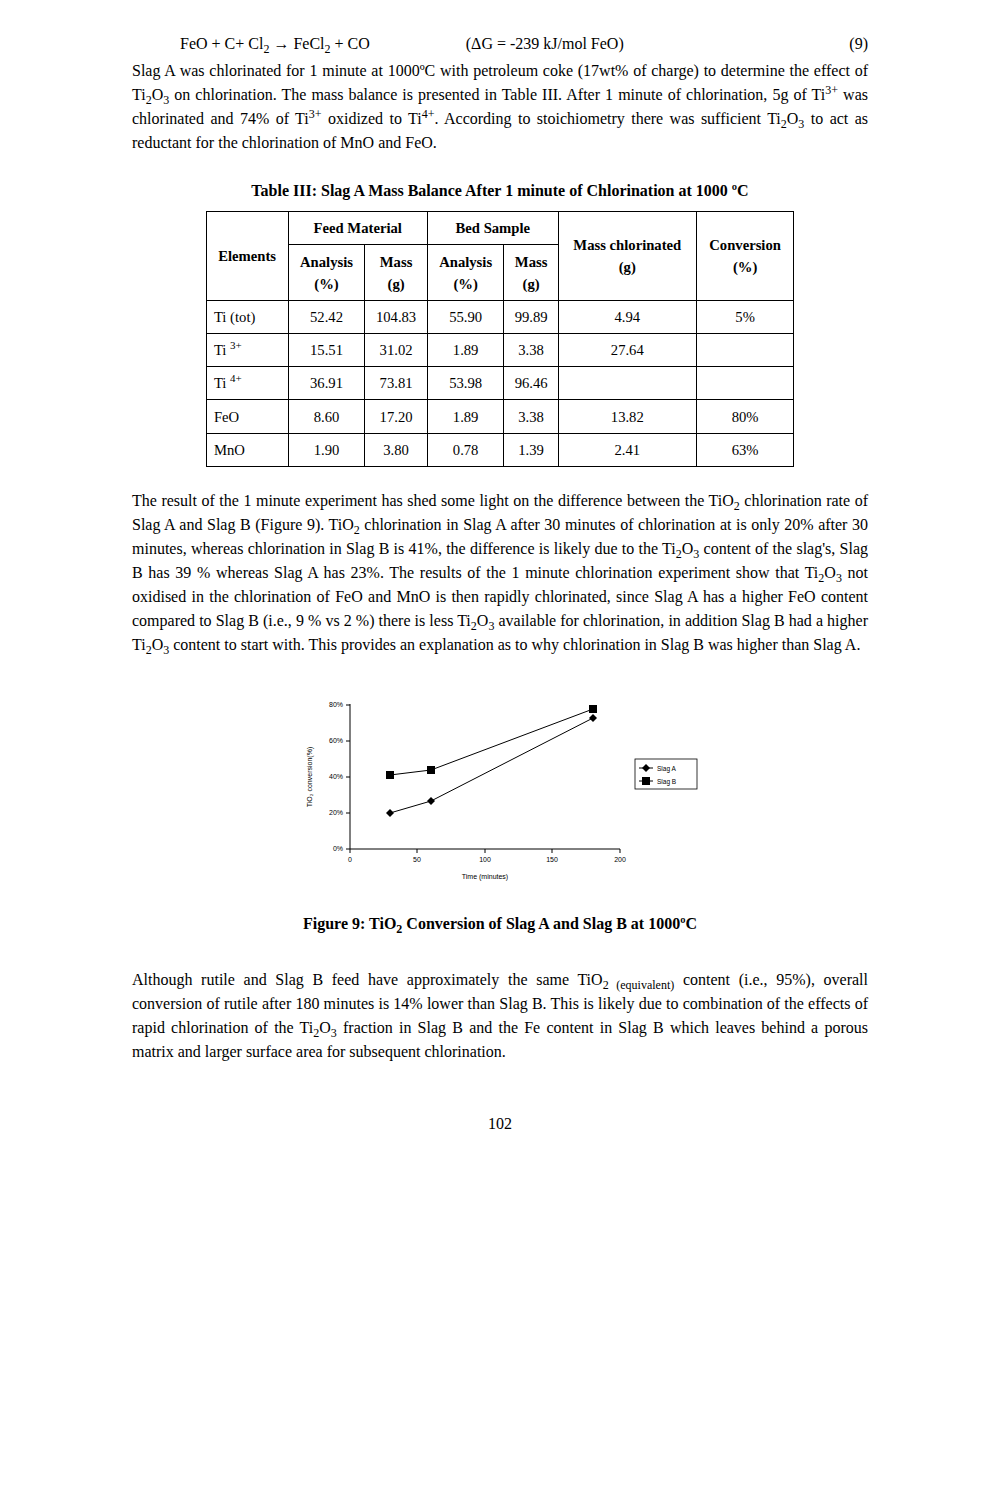FeO + C+ Cl2 → FeCl2 + CO (ΔG = -239 kJ/mol FeO) (9)
Slag A was chlorinated for 1 minute at 1000ºC with petroleum coke (17wt% of charge) to determine the effect of Ti2O3 on chlorination. The mass balance is presented in Table III. After 1 minute of chlorination, 5g of Ti3+ was chlorinated and 74% of Ti3+ oxidized to Ti4+. According to stoichiometry there was sufficient Ti2O3 to act as reductant for the chlorination of MnO and FeO.
Table III: Slag A Mass Balance After 1 minute of Chlorination at 1000 ºC
| Elements | Feed Material | Bed Sample | Mass chlorinated (g) | Conversion (%) |
| --- | --- | --- | --- | --- |
| Analysis (%) | Mass (g) | Analysis (%) | Mass (g) |
| Ti (tot) | 52.42 | 104.83 | 55.90 | 99.89 | 4.94 | 5% |
| Ti 3+ | 15.51 | 31.02 | 1.89 | 3.38 | 27.64 | |
| Ti 4+ | 36.91 | 73.81 | 53.98 | 96.46 | | |
| FeO | 8.60 | 17.20 | 1.89 | 3.38 | 13.82 | 80% |
| MnO | 1.90 | 3.80 | 0.78 | 1.39 | 2.41 | 63% |
The result of the 1 minute experiment has shed some light on the difference between the TiO2 chlorination rate of Slag A and Slag B (Figure 9). TiO2 chlorination in Slag A after 30 minutes of chlorination at is only 20% after 30 minutes, whereas chlorination in Slag B is 41%, the difference is likely due to the Ti2O3 content of the slag's, Slag B has 39 % whereas Slag A has 23%. The results of the 1 minute chlorination experiment show that Ti2O3 not oxidised in the chlorination of FeO and MnO is then rapidly chlorinated, since Slag A has a higher FeO content compared to Slag B (i.e., 9 % vs 2 %) there is less Ti2O3 available for chlorination, in addition Slag B had a higher Ti2O3 content to start with. This provides an explanation as to why chlorination in Slag B was higher than Slag A.
0% 20% 40% 60% 80% 0 50 100 150 200 Time (minutes) TiO₂ conversion(%) Slag A Slag B
Figure 9: TiO2 Conversion of Slag A and Slag B at 1000ºC
Although rutile and Slag B feed have approximately the same TiO2 (equivalent) content (i.e., 95%), overall conversion of rutile after 180 minutes is 14% lower than Slag B. This is likely due to combination of the effects of rapid chlorination of the Ti2O3 fraction in Slag B and the Fe content in Slag B which leaves behind a porous matrix and larger surface area for subsequent chlorination.
102